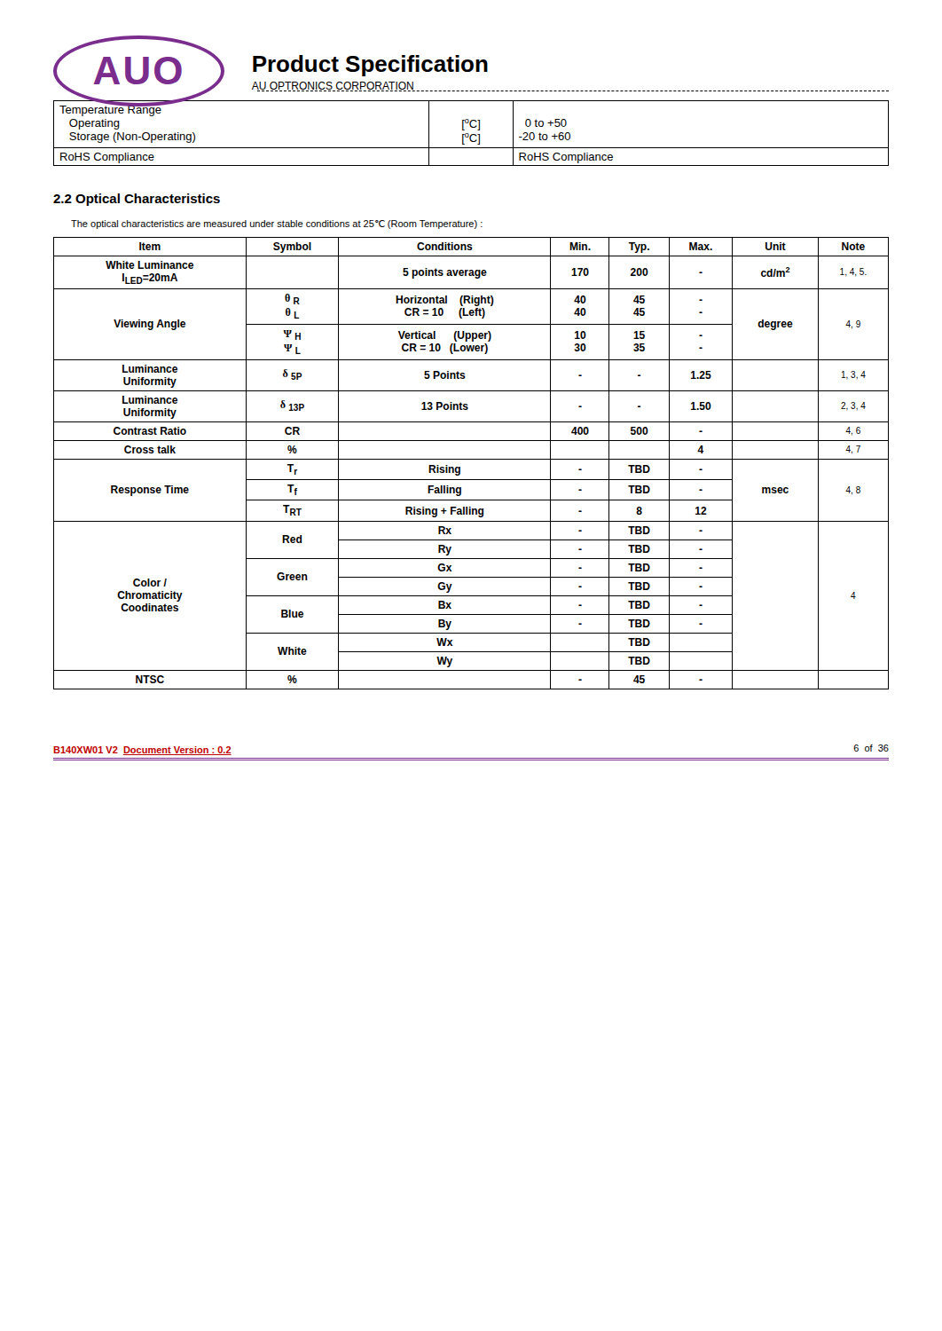AUO
Product Specification
AU OPTRONICS CORPORATION
| Temperature Range Operating Storage (Non-Operating) | [ o C] [ o C] | 0 to +50 -20 to +60 |
| RoHS Compliance | | RoHS Compliance |
2.2 Optical Characteristics
The optical characteristics are measured under stable conditions at 25℃ (Room Temperature) :
| Item | Symbol | Conditions | Min. | Typ. | Max. | Unit | Note |
| --- | --- | --- | --- | --- | --- | --- | --- |
| White Luminance I LED =20mA | | 5 points average | 170 | 200 | - | cd/m 2 | 1, 4, 5. |
| Viewing Angle | θ R θ L | Horizontal (Right) CR = 10 (Left) | 40 40 | 45 45 | - - | degree | 4, 9 |
| Ψ H Ψ L | Vertical (Upper) CR = 10 (Lower) | 10 30 | 15 35 | - - |
| Luminance Uniformity | δ 5P | 5 Points | - | - | 1.25 | | 1, 3, 4 |
| Luminance Uniformity | δ 13P | 13 Points | - | - | 1.50 | | 2, 3, 4 |
| Contrast Ratio | CR | | 400 | 500 | - | | 4, 6 |
| Cross talk | % | | | | 4 | | 4, 7 |
| Response Time | T r | Rising | - | TBD | - | msec | 4, 8 |
| T f | Falling | - | TBD | - |
| T RT | Rising + Falling | - | 8 | 12 |
| Color / Chromaticity Coodinates | Red | Rx | - | TBD | - | | 4 |
| Ry | - | TBD | - |
| Green | Gx | - | TBD | - |
| Gy | - | TBD | - |
| Blue | Bx | - | TBD | - |
| By | - | TBD | - |
| White | Wx | | TBD | |
| Wy | | TBD | |
| NTSC | % | | - | 45 | - | | |
B140XW01 V2 Document Version : 0.2
6 of 36